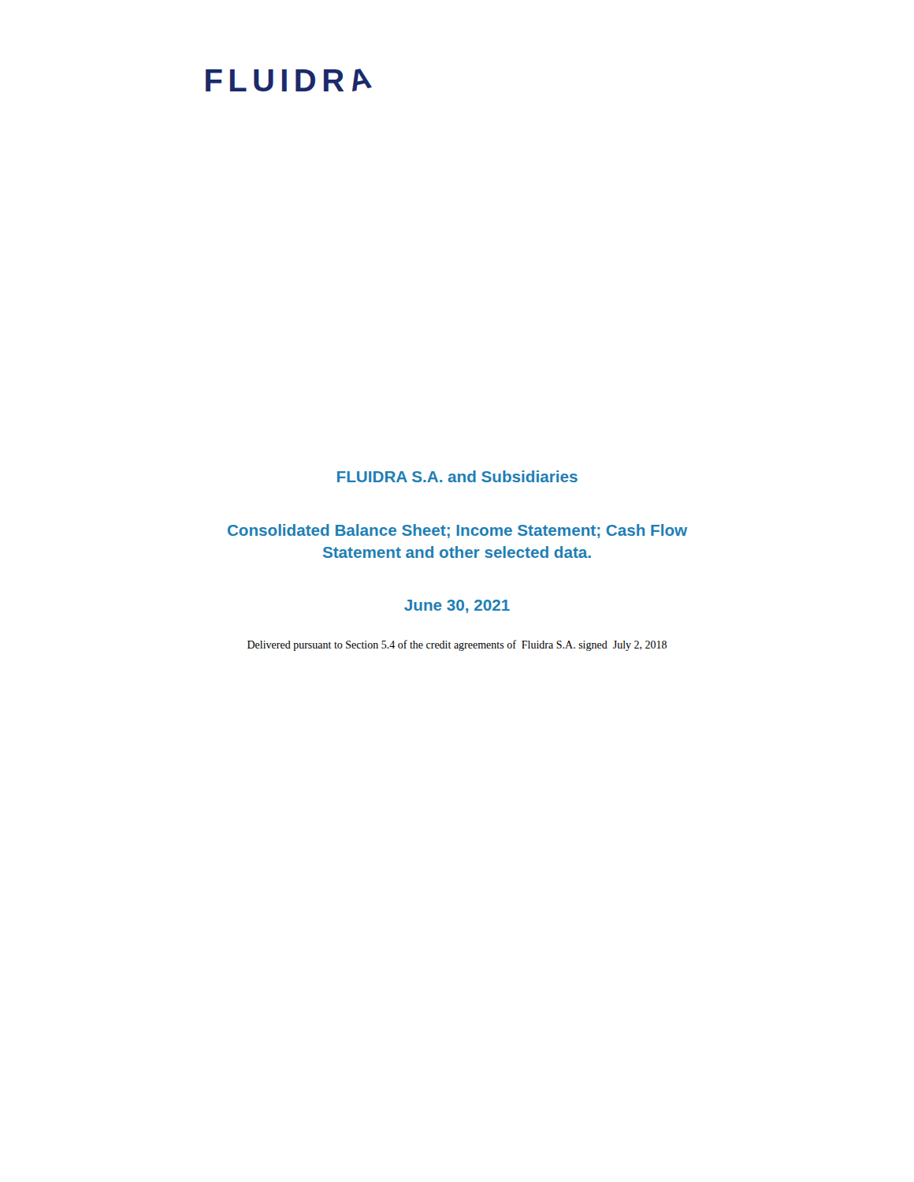FLUIDRA
FLUIDRA S.A. and Subsidiaries
Consolidated Balance Sheet; Income Statement; Cash Flow Statement and other selected data.
June 30, 2021
Delivered pursuant to Section 5.4 of the credit agreements of Fluidra S.A. signed July 2, 2018